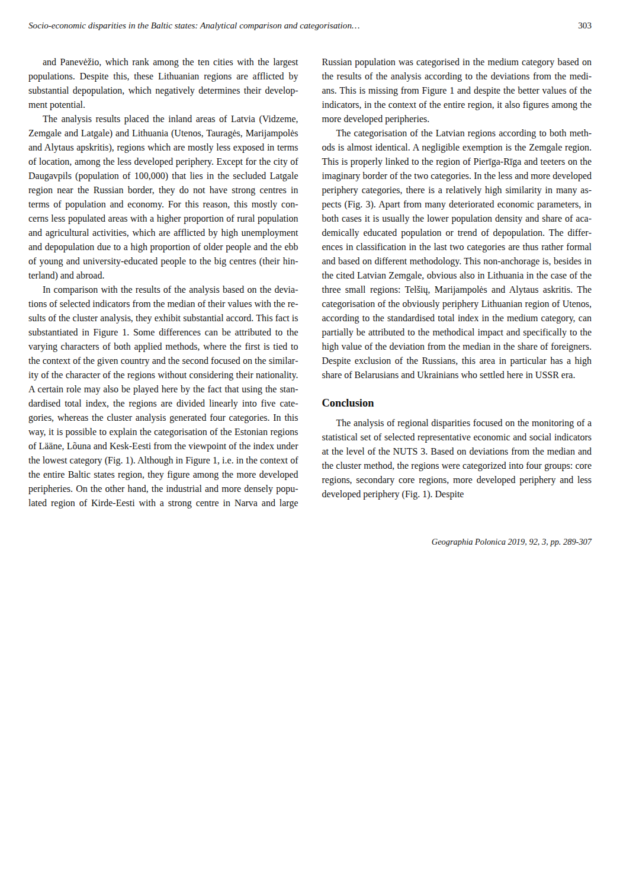Socio-economic disparities in the Baltic states: Analytical comparison and categorisation… 303
and Panevėžio, which rank among the ten cities with the largest populations. Despite this, these Lithuanian regions are afflicted by substantial depopulation, which negatively determines their development potential.
The analysis results placed the inland areas of Latvia (Vidzeme, Zemgale and Latgale) and Lithuania (Utenos, Tauragės, Marijampolės and Alytaus apskritis), regions which are mostly less exposed in terms of location, among the less developed periphery. Except for the city of Daugavpils (population of 100,000) that lies in the secluded Latgale region near the Russian border, they do not have strong centres in terms of population and economy. For this reason, this mostly concerns less populated areas with a higher proportion of rural population and agricultural activities, which are afflicted by high unemployment and depopulation due to a high proportion of older people and the ebb of young and university-educated people to the big centres (their hinterland) and abroad.
In comparison with the results of the analysis based on the deviations of selected indicators from the median of their values with the results of the cluster analysis, they exhibit substantial accord. This fact is substantiated in Figure 1. Some differences can be attributed to the varying characters of both applied methods, where the first is tied to the context of the given country and the second focused on the similarity of the character of the regions without considering their nationality. A certain role may also be played here by the fact that using the standardised total index, the regions are divided linearly into five categories, whereas the cluster analysis generated four categories. In this way, it is possible to explain the categorisation of the Estonian regions of Lääne, Lõuna and Kesk-Eesti from the viewpoint of the index under the lowest category (Fig. 1). Although in Figure 1, i.e. in the context of the entire Baltic states region, they figure among the more developed peripheries. On the other hand, the industrial and more densely populated region of Kirde-Eesti with a strong centre in Narva and large Russian population was categorised in the medium category based on the results of the analysis according to the deviations from the medians. This is missing from Figure 1 and despite the better values of the indicators, in the context of the entire region, it also figures among the more developed peripheries.
The categorisation of the Latvian regions according to both methods is almost identical. A negligible exemption is the Zemgale region. This is properly linked to the region of Pierīga-Rīga and teeters on the imaginary border of the two categories. In the less and more developed periphery categories, there is a relatively high similarity in many aspects (Fig. 3). Apart from many deteriorated economic parameters, in both cases it is usually the lower population density and share of academically educated population or trend of depopulation. The differences in classification in the last two categories are thus rather formal and based on different methodology. This non-anchorage is, besides in the cited Latvian Zemgale, obvious also in Lithuania in the case of the three small regions: Telšių, Marijampolės and Alytaus askritis. The categorisation of the obviously periphery Lithuanian region of Utenos, according to the standardised total index in the medium category, can partially be attributed to the methodical impact and specifically to the high value of the deviation from the median in the share of foreigners. Despite exclusion of the Russians, this area in particular has a high share of Belarusians and Ukrainians who settled here in USSR era.
Conclusion
The analysis of regional disparities focused on the monitoring of a statistical set of selected representative economic and social indicators at the level of the NUTS 3. Based on deviations from the median and the cluster method, the regions were categorized into four groups: core regions, secondary core regions, more developed periphery and less developed periphery (Fig. 1). Despite
Geographia Polonica 2019, 92, 3, pp. 289-307